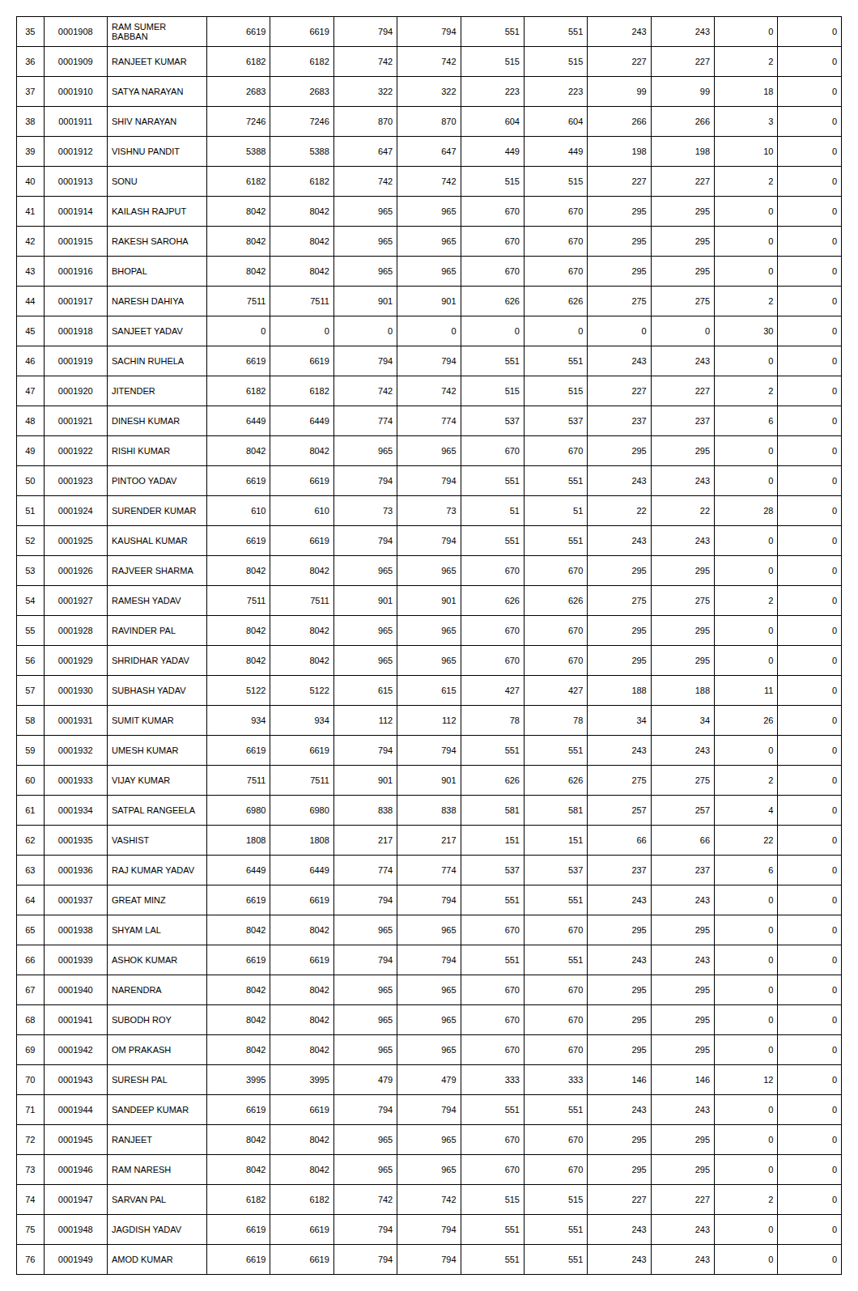| 35 | 0001908 | RAM SUMER BABBAN | 6619 | 6619 | 794 | 794 | 551 | 551 | 243 | 243 | 0 | 0 |
| 36 | 0001909 | RANJEET KUMAR | 6182 | 6182 | 742 | 742 | 515 | 515 | 227 | 227 | 2 | 0 |
| 37 | 0001910 | SATYA NARAYAN | 2683 | 2683 | 322 | 322 | 223 | 223 | 99 | 99 | 18 | 0 |
| 38 | 0001911 | SHIV NARAYAN | 7246 | 7246 | 870 | 870 | 604 | 604 | 266 | 266 | 3 | 0 |
| 39 | 0001912 | VISHNU PANDIT | 5388 | 5388 | 647 | 647 | 449 | 449 | 198 | 198 | 10 | 0 |
| 40 | 0001913 | SONU | 6182 | 6182 | 742 | 742 | 515 | 515 | 227 | 227 | 2 | 0 |
| 41 | 0001914 | KAILASH RAJPUT | 8042 | 8042 | 965 | 965 | 670 | 670 | 295 | 295 | 0 | 0 |
| 42 | 0001915 | RAKESH SAROHA | 8042 | 8042 | 965 | 965 | 670 | 670 | 295 | 295 | 0 | 0 |
| 43 | 0001916 | BHOPAL | 8042 | 8042 | 965 | 965 | 670 | 670 | 295 | 295 | 0 | 0 |
| 44 | 0001917 | NARESH DAHIYA | 7511 | 7511 | 901 | 901 | 626 | 626 | 275 | 275 | 2 | 0 |
| 45 | 0001918 | SANJEET YADAV | 0 | 0 | 0 | 0 | 0 | 0 | 0 | 0 | 30 | 0 |
| 46 | 0001919 | SACHIN RUHELA | 6619 | 6619 | 794 | 794 | 551 | 551 | 243 | 243 | 0 | 0 |
| 47 | 0001920 | JITENDER | 6182 | 6182 | 742 | 742 | 515 | 515 | 227 | 227 | 2 | 0 |
| 48 | 0001921 | DINESH KUMAR | 6449 | 6449 | 774 | 774 | 537 | 537 | 237 | 237 | 6 | 0 |
| 49 | 0001922 | RISHI KUMAR | 8042 | 8042 | 965 | 965 | 670 | 670 | 295 | 295 | 0 | 0 |
| 50 | 0001923 | PINTOO YADAV | 6619 | 6619 | 794 | 794 | 551 | 551 | 243 | 243 | 0 | 0 |
| 51 | 0001924 | SURENDER KUMAR | 610 | 610 | 73 | 73 | 51 | 51 | 22 | 22 | 28 | 0 |
| 52 | 0001925 | KAUSHAL KUMAR | 6619 | 6619 | 794 | 794 | 551 | 551 | 243 | 243 | 0 | 0 |
| 53 | 0001926 | RAJVEER SHARMA | 8042 | 8042 | 965 | 965 | 670 | 670 | 295 | 295 | 0 | 0 |
| 54 | 0001927 | RAMESH YADAV | 7511 | 7511 | 901 | 901 | 626 | 626 | 275 | 275 | 2 | 0 |
| 55 | 0001928 | RAVINDER PAL | 8042 | 8042 | 965 | 965 | 670 | 670 | 295 | 295 | 0 | 0 |
| 56 | 0001929 | SHRIDHAR YADAV | 8042 | 8042 | 965 | 965 | 670 | 670 | 295 | 295 | 0 | 0 |
| 57 | 0001930 | SUBHASH YADAV | 5122 | 5122 | 615 | 615 | 427 | 427 | 188 | 188 | 11 | 0 |
| 58 | 0001931 | SUMIT KUMAR | 934 | 934 | 112 | 112 | 78 | 78 | 34 | 34 | 26 | 0 |
| 59 | 0001932 | UMESH KUMAR | 6619 | 6619 | 794 | 794 | 551 | 551 | 243 | 243 | 0 | 0 |
| 60 | 0001933 | VIJAY KUMAR | 7511 | 7511 | 901 | 901 | 626 | 626 | 275 | 275 | 2 | 0 |
| 61 | 0001934 | SATPAL RANGEELA | 6980 | 6980 | 838 | 838 | 581 | 581 | 257 | 257 | 4 | 0 |
| 62 | 0001935 | VASHIST | 1808 | 1808 | 217 | 217 | 151 | 151 | 66 | 66 | 22 | 0 |
| 63 | 0001936 | RAJ KUMAR YADAV | 6449 | 6449 | 774 | 774 | 537 | 537 | 237 | 237 | 6 | 0 |
| 64 | 0001937 | GREAT MINZ | 6619 | 6619 | 794 | 794 | 551 | 551 | 243 | 243 | 0 | 0 |
| 65 | 0001938 | SHYAM LAL | 8042 | 8042 | 965 | 965 | 670 | 670 | 295 | 295 | 0 | 0 |
| 66 | 0001939 | ASHOK KUMAR | 6619 | 6619 | 794 | 794 | 551 | 551 | 243 | 243 | 0 | 0 |
| 67 | 0001940 | NARENDRA | 8042 | 8042 | 965 | 965 | 670 | 670 | 295 | 295 | 0 | 0 |
| 68 | 0001941 | SUBODH ROY | 8042 | 8042 | 965 | 965 | 670 | 670 | 295 | 295 | 0 | 0 |
| 69 | 0001942 | OM PRAKASH | 8042 | 8042 | 965 | 965 | 670 | 670 | 295 | 295 | 0 | 0 |
| 70 | 0001943 | SURESH PAL | 3995 | 3995 | 479 | 479 | 333 | 333 | 146 | 146 | 12 | 0 |
| 71 | 0001944 | SANDEEP KUMAR | 6619 | 6619 | 794 | 794 | 551 | 551 | 243 | 243 | 0 | 0 |
| 72 | 0001945 | RANJEET | 8042 | 8042 | 965 | 965 | 670 | 670 | 295 | 295 | 0 | 0 |
| 73 | 0001946 | RAM NARESH | 8042 | 8042 | 965 | 965 | 670 | 670 | 295 | 295 | 0 | 0 |
| 74 | 0001947 | SARVAN PAL | 6182 | 6182 | 742 | 742 | 515 | 515 | 227 | 227 | 2 | 0 |
| 75 | 0001948 | JAGDISH YADAV | 6619 | 6619 | 794 | 794 | 551 | 551 | 243 | 243 | 0 | 0 |
| 76 | 0001949 | AMOD KUMAR | 6619 | 6619 | 794 | 794 | 551 | 551 | 243 | 243 | 0 | 0 |